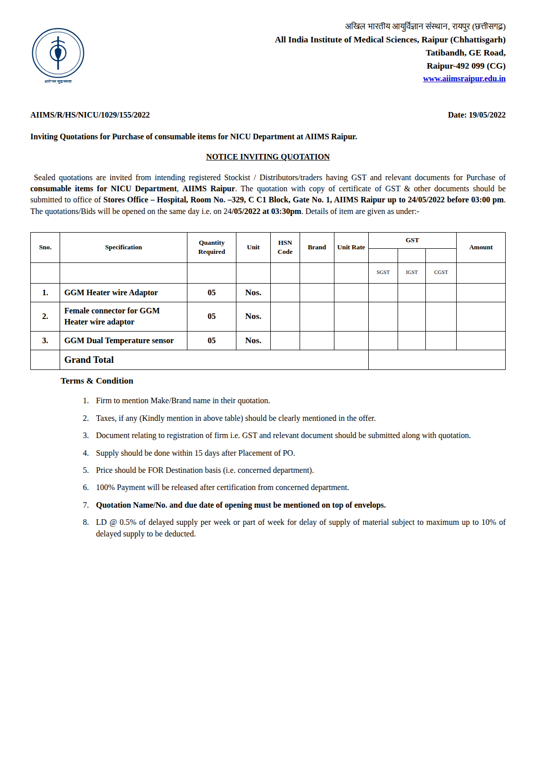अखिल भारतीय आयुर्विज्ञान संस्थान, रायपुर (छत्तीसगढ़)
All India Institute of Medical Sciences, Raipur (Chhattisgarh)
Tatibandh, GE Road,
Raipur-492 099 (CG)
www.aiimsraipur.edu.in
AIIMS/R/HS/NICU/1029/155/2022 Date: 19/05/2022
Inviting Quotations for Purchase of consumable items for NICU Department at AIIMS Raipur.
NOTICE INVITING QUOTATION
Sealed quotations are invited from intending registered Stockist / Distributors/traders having GST and relevant documents for Purchase of consumable items for NICU Department, AIIMS Raipur. The quotation with copy of certificate of GST & other documents should be submitted to office of Stores Office – Hospital, Room No. –329, C C1 Block, Gate No. 1, AIIMS Raipur up to 24/05/2022 before 03:00 pm. The quotations/Bids will be opened on the same day i.e. on 24/05/2022 at 03:30pm. Details of item are given as under:-
| Sno. | Specification | Quantity Required | Unit | HSN Code | Brand | Unit Rate | GST | Amount |
| --- | --- | --- | --- | --- | --- | --- | --- | --- |
| | | | | | | | SGST | IGST | CGST | |
| 1. | GGM Heater wire Adaptor | 05 | Nos. | | | | | | | |
| 2. | Female connector for GGM Heater wire adaptor | 05 | Nos. | | | | | | | |
| 3. | GGM Dual Temperature sensor | 05 | Nos. | | | | | | | |
| | Grand Total | |
Terms & Condition
Firm to mention Make/Brand name in their quotation.
Taxes, if any (Kindly mention in above table) should be clearly mentioned in the offer.
Document relating to registration of firm i.e. GST and relevant document should be submitted along with quotation.
Supply should be done within 15 days after Placement of PO.
Price should be FOR Destination basis (i.e. concerned department).
100% Payment will be released after certification from concerned department.
Quotation Name/No. and due date of opening must be mentioned on top of envelops.
LD @ 0.5% of delayed supply per week or part of week for delay of supply of material subject to maximum up to 10% of delayed supply to be deducted.